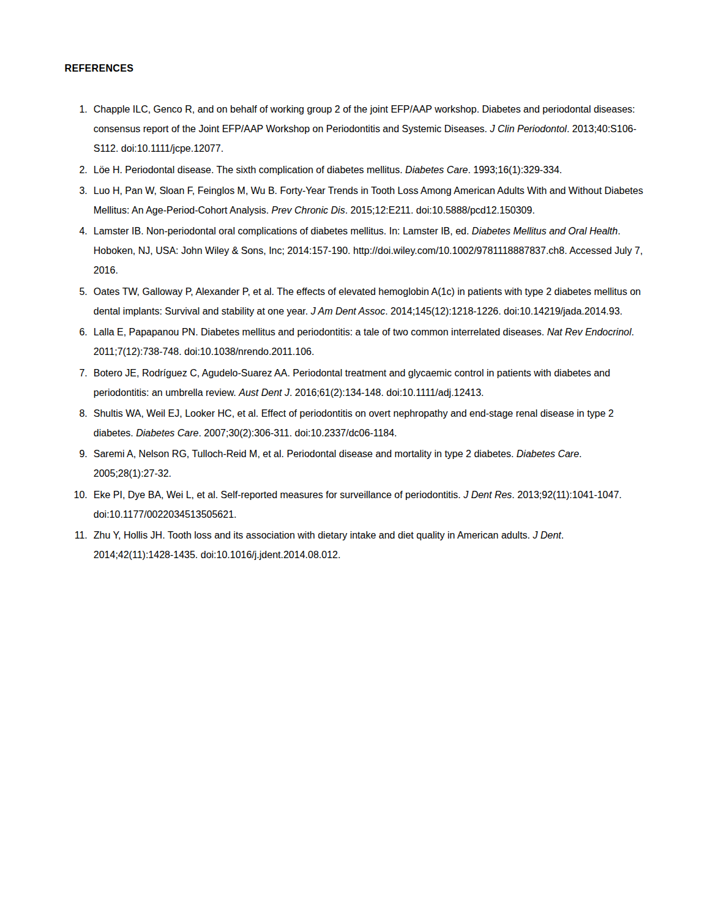REFERENCES
Chapple ILC, Genco R, and on behalf of working group 2 of the joint EFP/AAP workshop. Diabetes and periodontal diseases: consensus report of the Joint EFP/AAP Workshop on Periodontitis and Systemic Diseases. J Clin Periodontol. 2013;40:S106-S112. doi:10.1111/jcpe.12077.
Löe H. Periodontal disease. The sixth complication of diabetes mellitus. Diabetes Care. 1993;16(1):329-334.
Luo H, Pan W, Sloan F, Feinglos M, Wu B. Forty-Year Trends in Tooth Loss Among American Adults With and Without Diabetes Mellitus: An Age-Period-Cohort Analysis. Prev Chronic Dis. 2015;12:E211. doi:10.5888/pcd12.150309.
Lamster IB. Non-periodontal oral complications of diabetes mellitus. In: Lamster IB, ed. Diabetes Mellitus and Oral Health. Hoboken, NJ, USA: John Wiley & Sons, Inc; 2014:157-190. http://doi.wiley.com/10.1002/9781118887837.ch8. Accessed July 7, 2016.
Oates TW, Galloway P, Alexander P, et al. The effects of elevated hemoglobin A(1c) in patients with type 2 diabetes mellitus on dental implants: Survival and stability at one year. J Am Dent Assoc. 2014;145(12):1218-1226. doi:10.14219/jada.2014.93.
Lalla E, Papapanou PN. Diabetes mellitus and periodontitis: a tale of two common interrelated diseases. Nat Rev Endocrinol. 2011;7(12):738-748. doi:10.1038/nrendo.2011.106.
Botero JE, Rodríguez C, Agudelo-Suarez AA. Periodontal treatment and glycaemic control in patients with diabetes and periodontitis: an umbrella review. Aust Dent J. 2016;61(2):134-148. doi:10.1111/adj.12413.
Shultis WA, Weil EJ, Looker HC, et al. Effect of periodontitis on overt nephropathy and end-stage renal disease in type 2 diabetes. Diabetes Care. 2007;30(2):306-311. doi:10.2337/dc06-1184.
Saremi A, Nelson RG, Tulloch-Reid M, et al. Periodontal disease and mortality in type 2 diabetes. Diabetes Care. 2005;28(1):27-32.
Eke PI, Dye BA, Wei L, et al. Self-reported measures for surveillance of periodontitis. J Dent Res. 2013;92(11):1041-1047. doi:10.1177/0022034513505621.
Zhu Y, Hollis JH. Tooth loss and its association with dietary intake and diet quality in American adults. J Dent. 2014;42(11):1428-1435. doi:10.1016/j.jdent.2014.08.012.